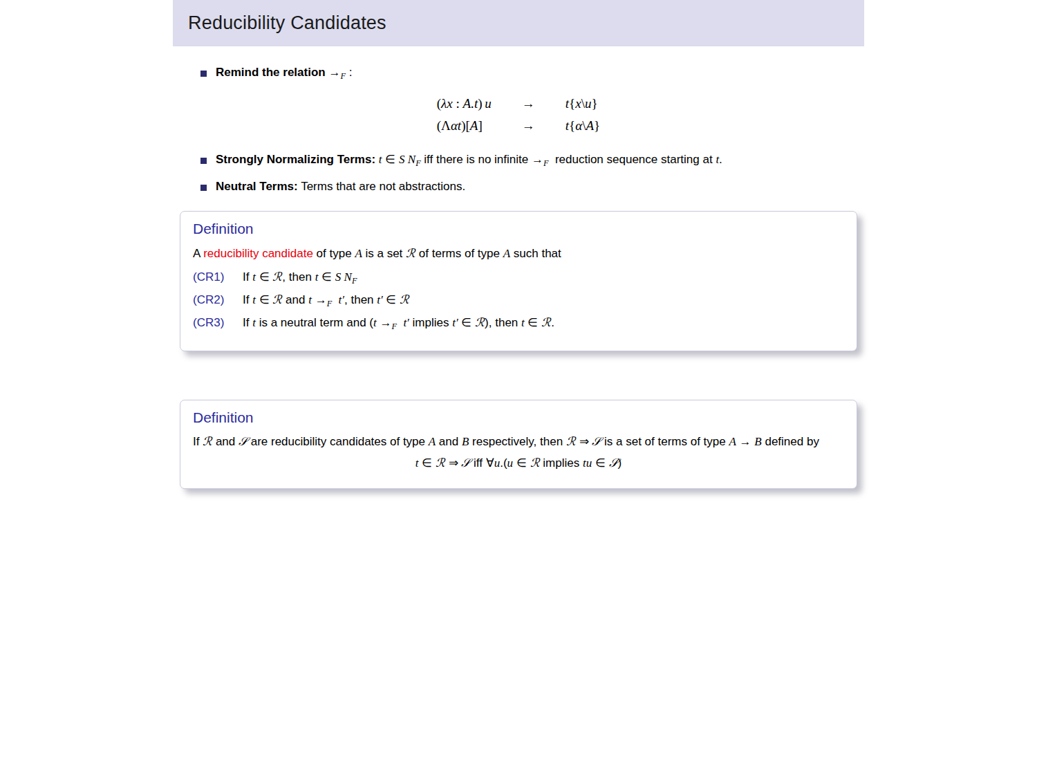Reducibility Candidates
Remind the relation →F :
| ( λx : A.t ) u | → | t { x \ u } |
| ( Λ αt )[ A ] | → | t { α \ A } |
Strongly Normalizing Terms: t ∈ S NF iff there is no infinite →F reduction sequence starting at t.
Neutral Terms: Terms that are not abstractions.
Definition
A reducibility candidate of type A is a set ℛ of terms of type A such that
(CR1)
If t ∈ ℛ, then t ∈ S NF
(CR2)
If t ∈ ℛ and t →F t′, then t′ ∈ ℛ
(CR3)
If t is a neutral term and (t →F t′ implies t′ ∈ ℛ), then t ∈ ℛ.
Definition
If ℛ and 𝒮 are reducibility candidates of type A and B respectively, then ℛ ⇒ 𝒮 is a set of terms of type A → B defined by
t ∈ ℛ ⇒ 𝒮 iff ∀u.(u ∈ ℛ implies tu ∈ 𝒮)